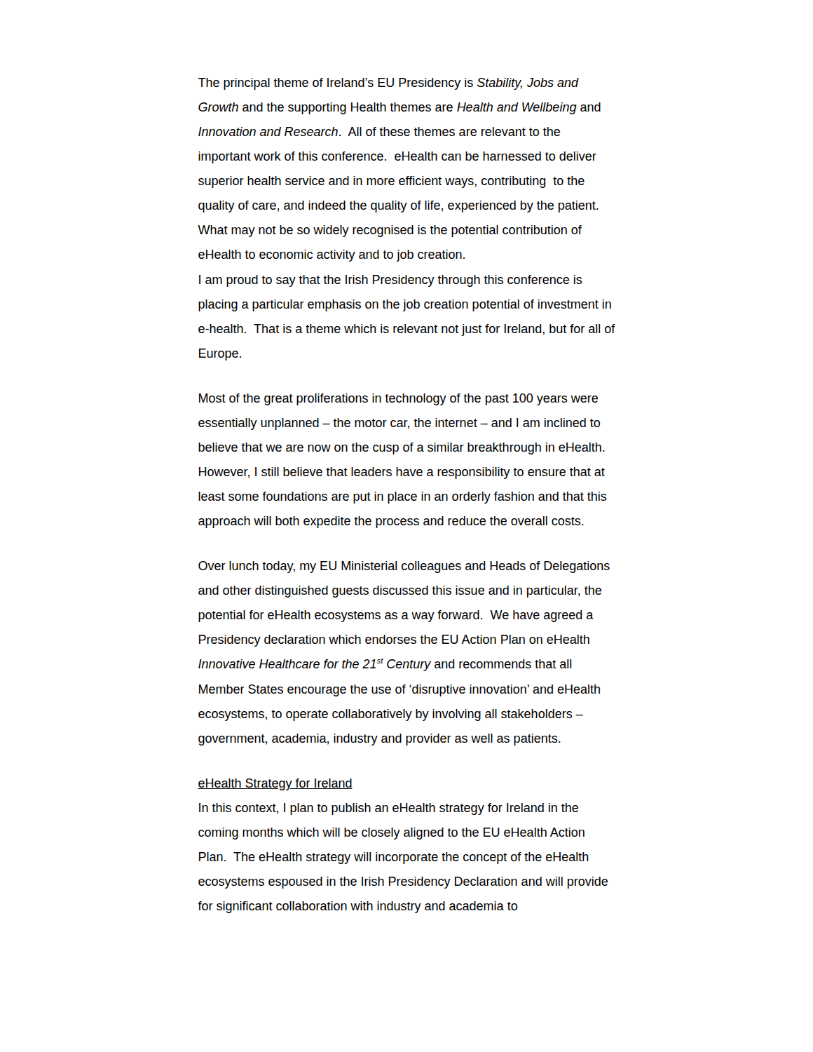The principal theme of Ireland’s EU Presidency is Stability, Jobs and Growth and the supporting Health themes are Health and Wellbeing and Innovation and Research. All of these themes are relevant to the important work of this conference. eHealth can be harnessed to deliver superior health service and in more efficient ways, contributing to the quality of care, and indeed the quality of life, experienced by the patient. What may not be so widely recognised is the potential contribution of eHealth to economic activity and to job creation.
I am proud to say that the Irish Presidency through this conference is placing a particular emphasis on the job creation potential of investment in e-health. That is a theme which is relevant not just for Ireland, but for all of Europe.
Most of the great proliferations in technology of the past 100 years were essentially unplanned – the motor car, the internet – and I am inclined to believe that we are now on the cusp of a similar breakthrough in eHealth. However, I still believe that leaders have a responsibility to ensure that at least some foundations are put in place in an orderly fashion and that this approach will both expedite the process and reduce the overall costs.
Over lunch today, my EU Ministerial colleagues and Heads of Delegations and other distinguished guests discussed this issue and in particular, the potential for eHealth ecosystems as a way forward. We have agreed a Presidency declaration which endorses the EU Action Plan on eHealth Innovative Healthcare for the 21st Century and recommends that all Member States encourage the use of ‘disruptive innovation’ and eHealth ecosystems, to operate collaboratively by involving all stakeholders – government, academia, industry and provider as well as patients.
eHealth Strategy for Ireland
In this context, I plan to publish an eHealth strategy for Ireland in the coming months which will be closely aligned to the EU eHealth Action Plan. The eHealth strategy will incorporate the concept of the eHealth ecosystems espoused in the Irish Presidency Declaration and will provide for significant collaboration with industry and academia to